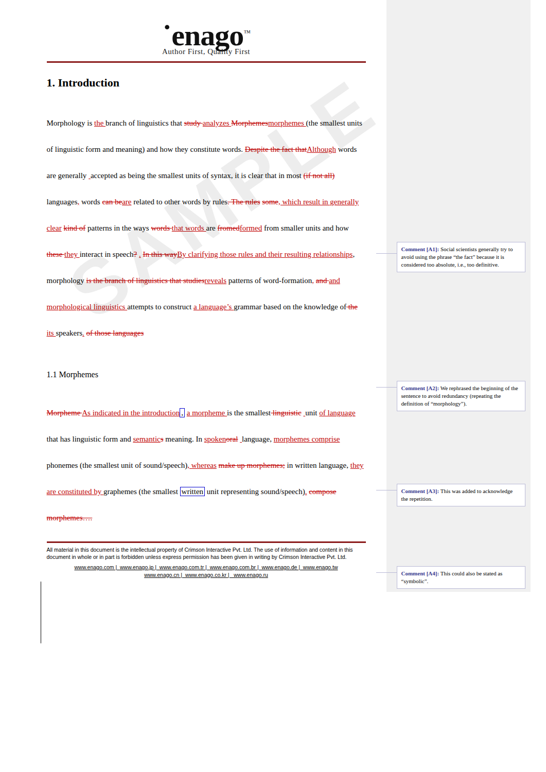˙enago™
Author First, Quality First
1. Introduction
Morphology is the branch of linguistics that study analyzes Morphemesmorphemes (the smallest units of linguistic form and meaning) and how they constitute words. Despite the fact thatAlthough words are generally accepted as being the smallest units of syntax, it is clear that in most (if not all) languages, words can beare related to other words by rules. The rules some, which result in generally clear kind of patterns in the ways words that words are fromedformed from smaller units and how these they interact in speech? . In this wayBy clarifying those rules and their resulting relationships, morphology is the branch of linguistics that studiesreveals patterns of word-formation, and and morphological linguistics attempts to construct a language’s grammar based on the knowledge of the its speakers. of those languages
1.1 Morphemes
Morpheme As indicated in the introduction, a morpheme is the smallest linguistic unit of language that has linguistic form and semantics meaning. In spokenoral language, morphemes comprise phonemes (the smallest unit of sound/speech), whereas make up morphemes; in written language, they are constituted by graphemes (the smallest written unit representing sound/speech). compose morphemes….
SAMPLE
Comment [A1]: Social scientists generally try to avoid using the phrase “the fact” because it is considered too absolute, i.e., too definitive.
Comment [A2]: We rephrased the beginning of the sentence to avoid redundancy (repeating the definition of “morphology”).
Comment [A3]: This was added to acknowledge the repetition.
Comment [A4]: This could also be stated as “symbolic”.
All material in this document is the intellectual property of Crimson Interactive Pvt. Ltd. The use of information and content in this document in whole or in part is forbidden unless express permission has been given in writing by Crimson Interactive Pvt. Ltd.
www.enago.com | www.enago.jp | www.enago.com.tr | www.enago.com.br | www.enago.de | www.enago.tw
www.enago.cn | www.enago.co.kr | www.enago.ru